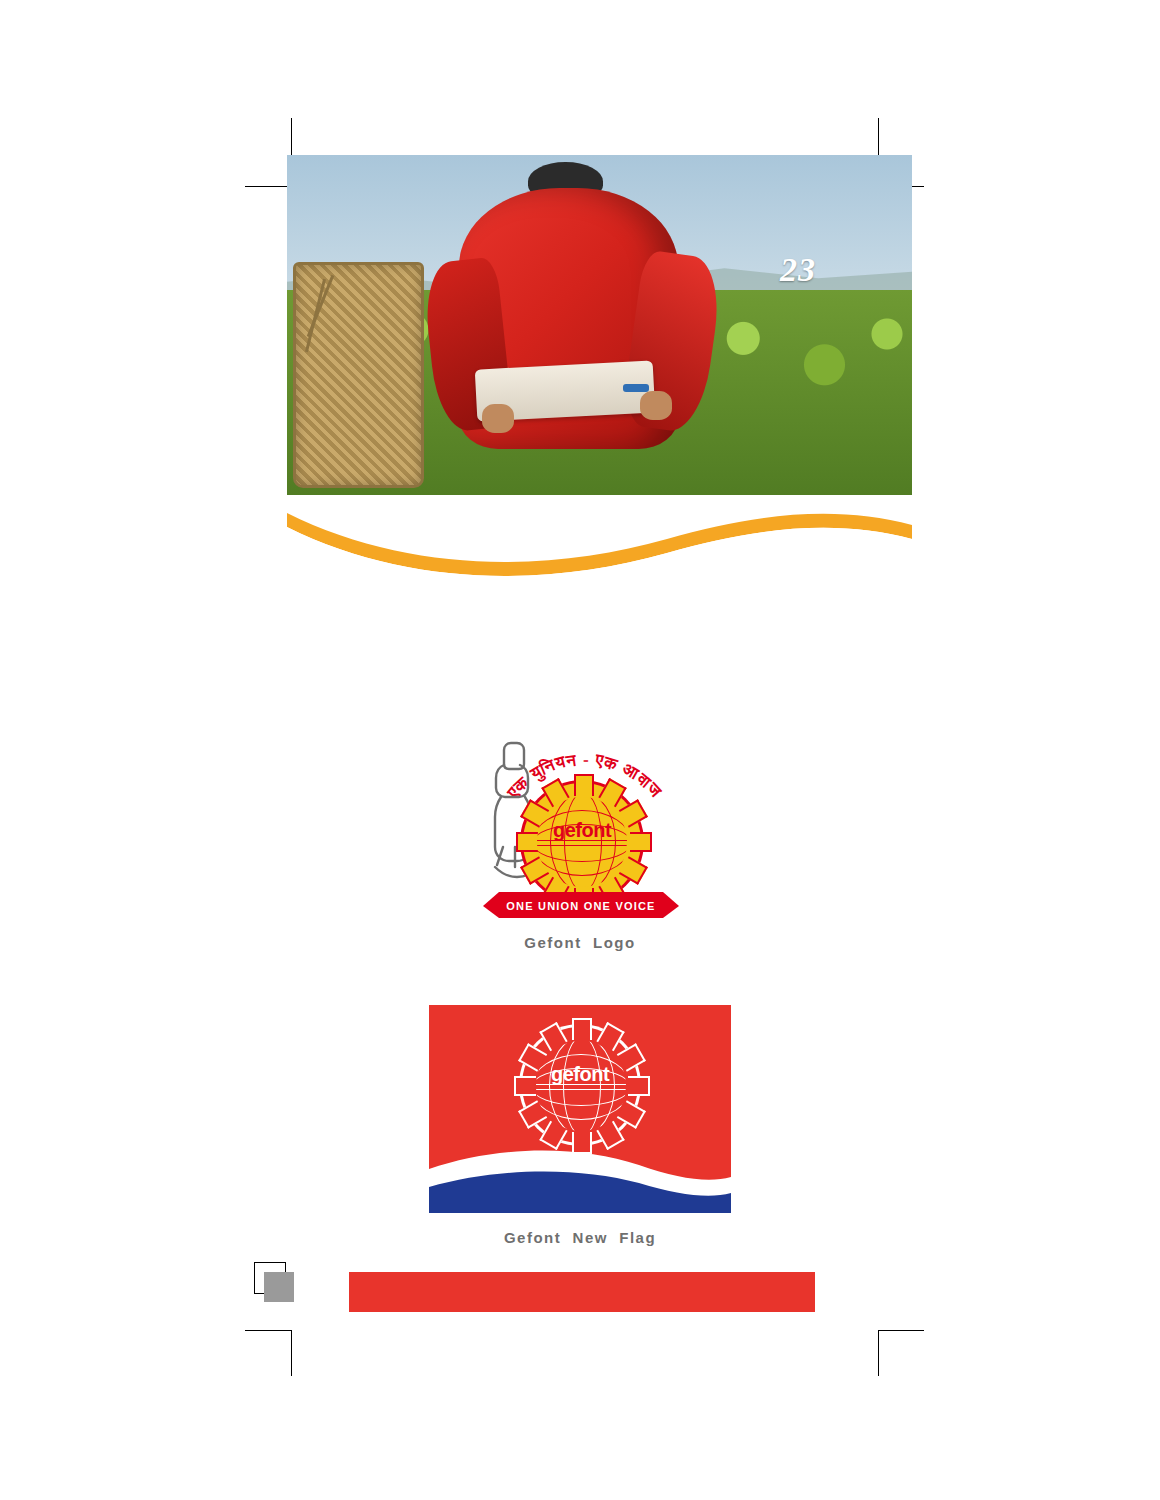23
एक युनियन - एक आवाज
gefont
ONE UNION ONE VOICE
Gefont Logo
gefont
Gefont New Flag